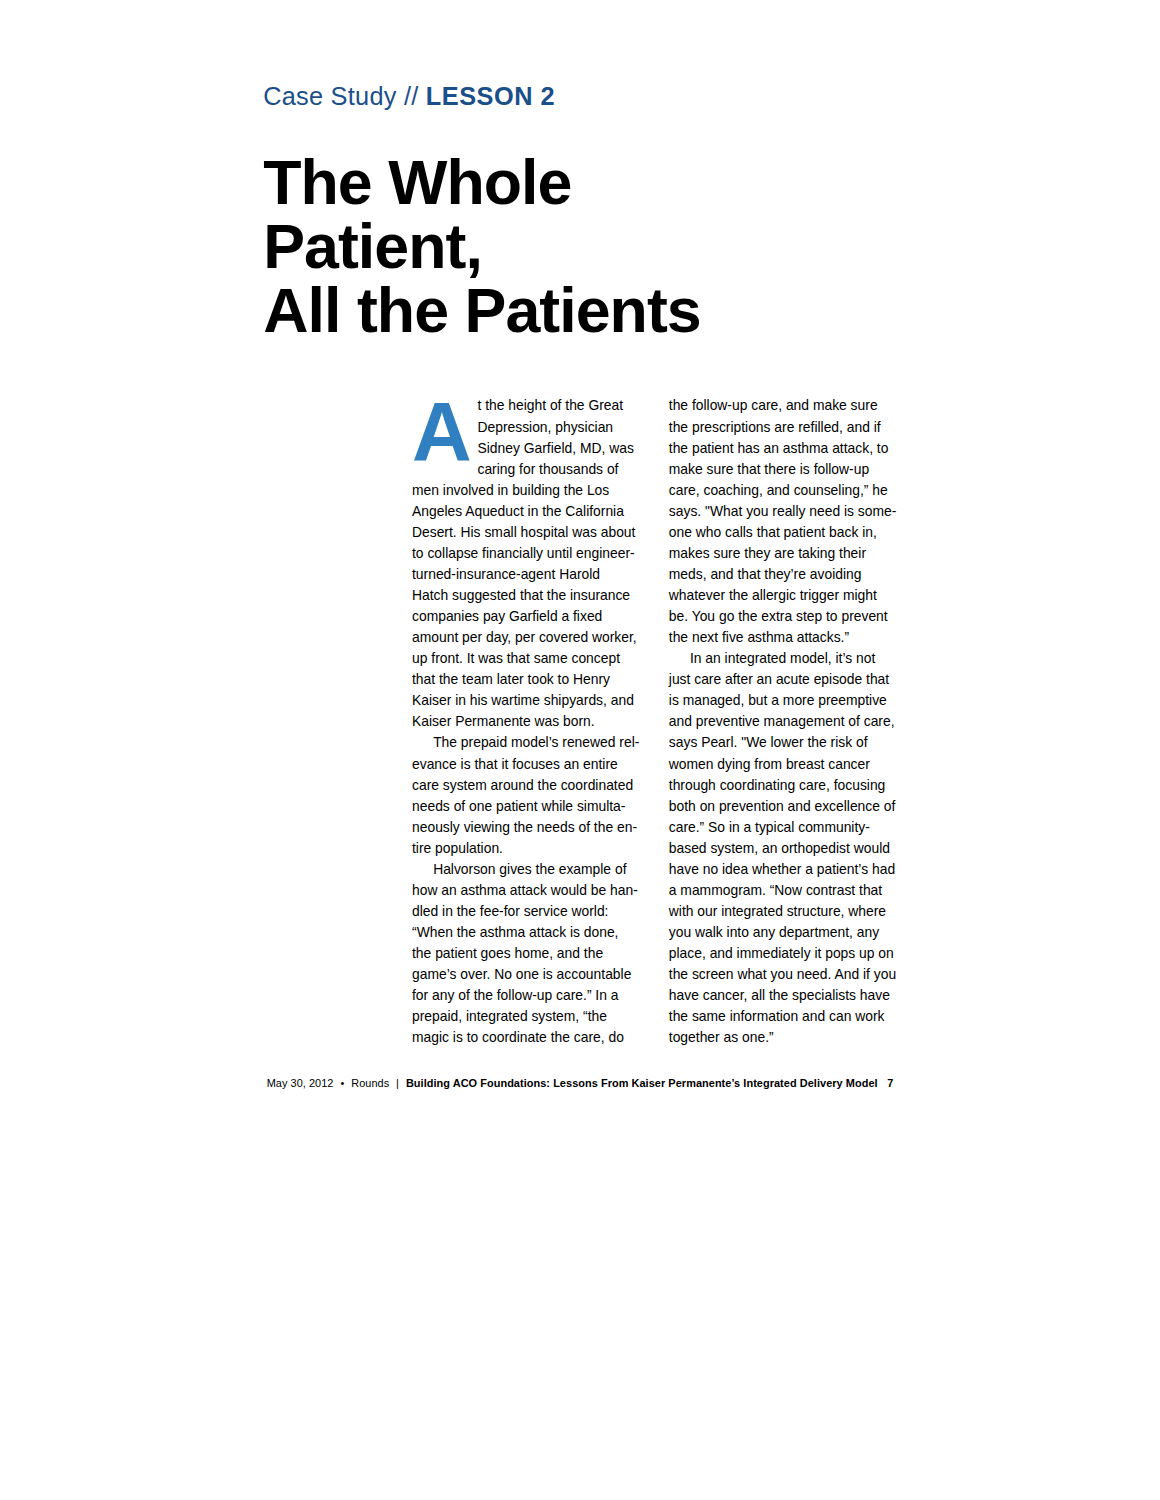Case Study // LESSON 2
The Whole Patient,
All the Patients
At the height of the Great Depression, physician Sidney Garfield, MD, was caring for thousands of men involved in building the Los Angeles Aqueduct in the California Desert. His small hospital was about to collapse financially until engineer-turned-insurance-agent Harold Hatch suggested that the insurance companies pay Garfield a fixed amount per day, per covered worker, up front. It was that same concept that the team later took to Henry Kaiser in his wartime shipyards, and Kaiser Permanente was born.
The prepaid model’s renewed relevance is that it focuses an entire care system around the coordinated needs of one patient while simultaneously viewing the needs of the entire population.
Halvorson gives the example of how an asthma attack would be handled in the fee-for service world: “When the asthma attack is done, the patient goes home, and the game’s over. No one is accountable for any of the follow-up care.” In a prepaid, integrated system, “the magic is to coordinate the care, do the follow-up care, and make sure the prescriptions are refilled, and if the patient has an asthma attack, to make sure that there is follow-up care, coaching, and counseling,” he says. "What you really need is someone who calls that patient back in, makes sure they are taking their meds, and that they’re avoiding whatever the allergic trigger might be. You go the extra step to prevent the next five asthma attacks.”
In an integrated model, it’s not just care after an acute episode that is managed, but a more preemptive and preventive management of care, says Pearl. "We lower the risk of women dying from breast cancer through coordinating care, focusing both on prevention and excellence of care.” So in a typical community-based system, an orthopedist would have no idea whether a patient’s had a mammogram. “Now contrast that with our integrated structure, where you walk into any department, any place, and immediately it pops up on the screen what you need. And if you have cancer, all the specialists have the same information and can work together as one.”
May 30, 2012 • Rounds | Building ACO Foundations: Lessons From Kaiser Permanente’s Integrated Delivery Model 7